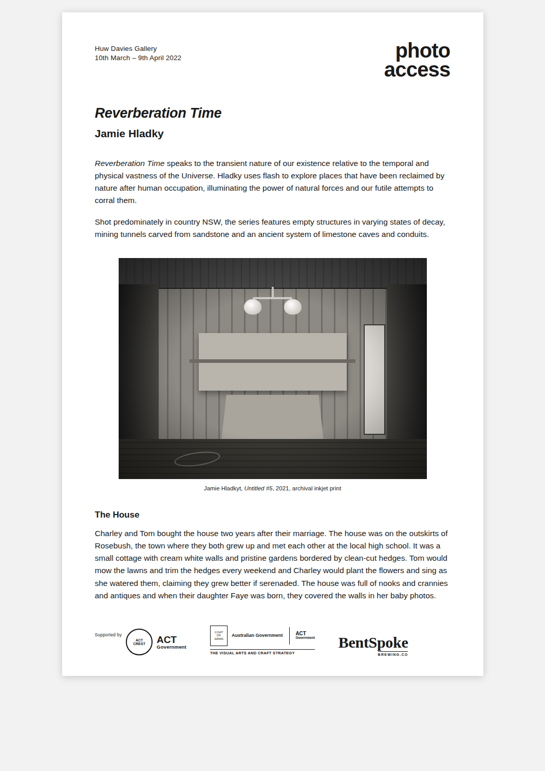Huw Davies Gallery
10th March – 9th April 2022
photo access
Reverberation Time
Jamie Hladky
Reverberation Time speaks to the transient nature of our existence relative to the temporal and physical vastness of the Universe. Hladky uses flash to explore places that have been reclaimed by nature after human occupation, illuminating the power of natural forces and our futile attempts to corral them.
Shot predominately in country NSW, the series features empty structures in varying states of decay, mining tunnels carved from sandstone and an ancient system of limestone caves and conduits.
Jamie Hladkyt, Untitled #5, 2021, archival inkjet print
The House
Charley and Tom bought the house two years after their marriage. The house was on the outskirts of Rosebush, the town where they both grew up and met each other at the local high school. It was a small cottage with cream white walls and pristine gardens bordered by clean-cut hedges. Tom would mow the lawns and trim the hedges every weekend and Charley would plant the flowers and sing as she watered them, claiming they grew better if serenaded. The house was full of nooks and crannies and antiques and when their daughter Faye was born, they covered the walls in her baby photos.
Supported by
ACT
CREST
ACT
Government
COAT
OF
ARMS
Australian Government
ACTGovernment
The Visual Arts and Craft Strategy
BentSpoke BREWING.CO